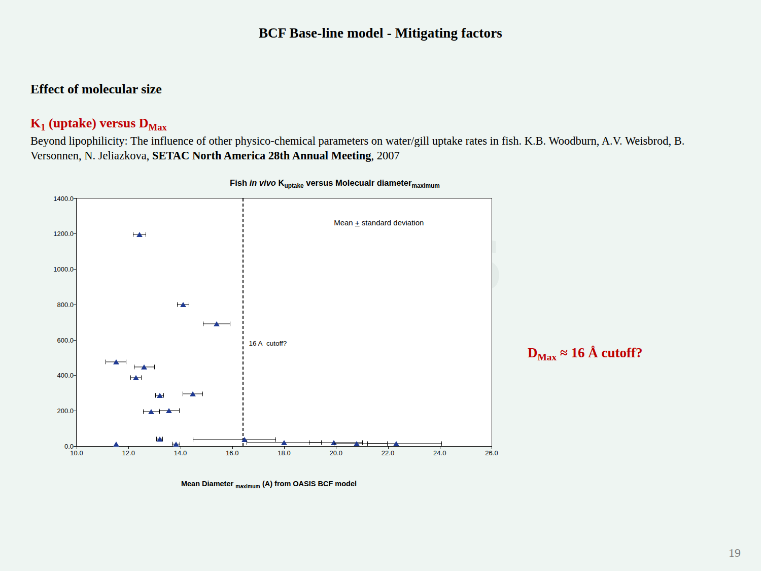BCF Base-line model - Mitigating factors
Effect of molecular size
K1 (uptake) versus DMax
Beyond lipophilicity: The influence of other physico-chemical parameters on water/gill uptake rates in fish. K.B. Woodburn, A.V. Weisbrod, B. Versonnen, N. Jeliazkova, SETAC North America 28th Annual Meeting, 2007
Laboratory of Mathematical Chemistry OASIS
Fish in vivo Kuptake versus Molecualr diametermaximum
Fish in vivo Kuptake rate constant (L/kg/day)
Mean Diameter maximum (A) from OASIS BCF model
1400.0
1200.0
1000.0
800.0
600.0
400.0
200.0
0.0
10.0
12.0
14.0
16.0
18.0
20.0
22.0
24.0
26.0
16 A cutoff?
Mean + standard deviation
DMax ≈ 16 Å cutoff?
19